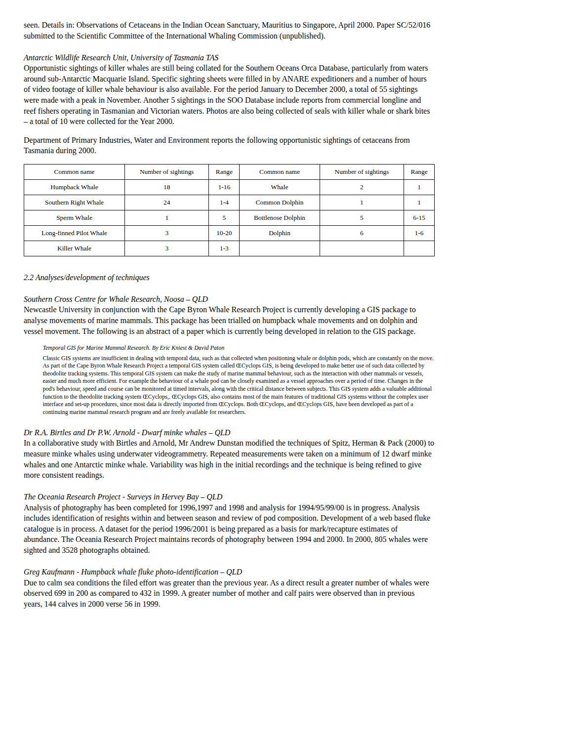seen. Details in: Observations of Cetaceans in the Indian Ocean Sanctuary, Mauritius to Singapore, April 2000. Paper SC/52/016 submitted to the Scientific Committee of the International Whaling Commission (unpublished).
Antarctic Wildlife Research Unit, University of Tasmania TAS
Opportunistic sightings of killer whales are still being collated for the Southern Oceans Orca Database, particularly from waters around sub-Antarctic Macquarie Island. Specific sighting sheets were filled in by ANARE expeditioners and a number of hours of video footage of killer whale behaviour is also available. For the period January to December 2000, a total of 55 sightings were made with a peak in November. Another 5 sightings in the SOO Database include reports from commercial longline and reef fishers operating in Tasmanian and Victorian waters. Photos are also being collected of seals with killer whale or shark bites – a total of 10 were collected for the Year 2000.
Department of Primary Industries, Water and Environment reports the following opportunistic sightings of cetaceans from Tasmania during 2000.
| Common name | Number of sightings | Range | Common name | Number of sightings | Range |
| --- | --- | --- | --- | --- | --- |
| Humpback Whale | 18 | 1-16 | Whale | 2 | 1 |
| Southern Right Whale | 24 | 1-4 | Common Dolphin | 1 | 1 |
| Sperm Whale | 1 | 5 | Bottlenose Dolphin | 5 | 6-15 |
| Long-finned Pilot Whale | 3 | 10-20 | Dolphin | 6 | 1-6 |
| Killer Whale | 3 | 1-3 | | | |
2.2 Analyses/development of techniques
Southern Cross Centre for Whale Research, Noosa – QLD
Newcastle University in conjunction with the Cape Byron Whale Research Project is currently developing a GIS package to analyse movements of marine mammals. This package has been trialled on humpback whale movements and on dolphin and vessel movement. The following is an abstract of a paper which is currently being developed in relation to the GIS package.
Temporal GIS for Marine Mammal Research. By Eric Kniest & David Paton
Classic GIS systems are insufficient in dealing with temporal data, such as that collected when positioning whale or dolphin pods, which are constantly on the move. As part of the Cape Byron Whale Research Project a temporal GIS system called ŒCyclops GIS, is being developed to make better use of such data collected by theodolite tracking systems. This temporal GIS system can make the study of marine mammal behaviour, such as the interaction with other mammals or vessels, easier and much more efficient. For example the behaviour of a whale pod can be closely examined as a vessel approaches over a period of time. Changes in the pod's behaviour, speed and course can be monitored at timed intervals, along with the critical distance between subjects. This GIS system adds a valuable additional function to the theodolite tracking system ŒCyclops,. ŒCyclops GIS, also contains most of the main features of traditional GIS systems without the complex user interface and set-up procedures, since most data is directly imported from ŒCyclops. Both ŒCyclops, and ŒCyclops GIS, have been developed as part of a continuing marine mammal research program and are freely available for researchers.
Dr R.A. Birtles and Dr P.W. Arnold - Dwarf minke whales – QLD
In a collaborative study with Birtles and Arnold, Mr Andrew Dunstan modified the techniques of Spitz, Herman & Pack (2000) to measure minke whales using underwater videogrammetry. Repeated measurements were taken on a minimum of 12 dwarf minke whales and one Antarctic minke whale. Variability was high in the initial recordings and the technique is being refined to give more consistent readings.
The Oceania Research Project - Surveys in Hervey Bay – QLD
Analysis of photography has been completed for 1996,1997 and 1998 and analysis for 1994/95/99/00 is in progress. Analysis includes identification of resights within and between season and review of pod composition. Development of a web based fluke catalogue is in process. A dataset for the period 1996/2001 is being prepared as a basis for mark/recapture estimates of abundance. The Oceania Research Project maintains records of photography between 1994 and 2000. In 2000, 805 whales were sighted and 3528 photographs obtained.
Greg Kaufmann - Humpback whale fluke photo-identification – QLD
Due to calm sea conditions the filed effort was greater than the previous year. As a direct result a greater number of whales were observed 699 in 200 as compared to 432 in 1999. A greater number of mother and calf pairs were observed than in previous years, 144 calves in 2000 verse 56 in 1999.